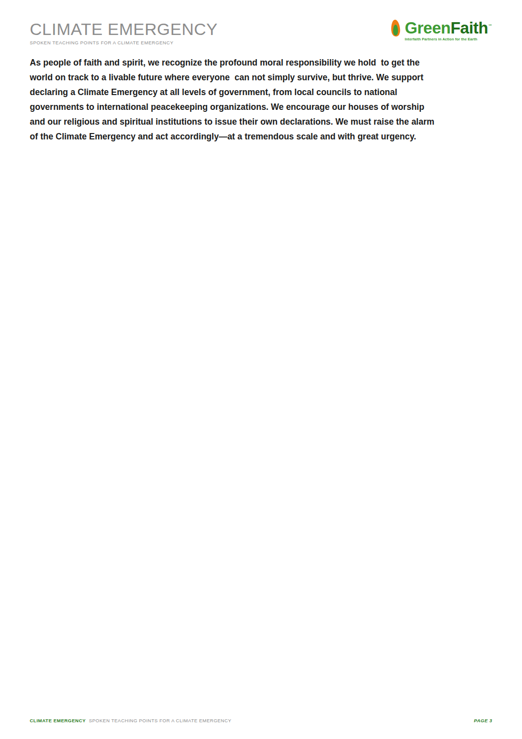Climate Emergency
Spoken Teaching Points for a Climate Emergency
Green Faith℠
Interfaith Partners in Action for the Earth
As people of faith and spirit, we recognize the profound moral responsibility we hold to get the world on track to a livable future where everyone can not simply survive, but thrive. We support declaring a Climate Emergency at all levels of government, from local councils to national governments to international peacekeeping organizations. We encourage our houses of worship and our religious and spiritual institutions to issue their own declarations. We must raise the alarm of the Climate Emergency and act accordingly—at a tremendous scale and with great urgency.
Climate Emergency Spoken Teaching Points for a Climate Emergency
Page 3